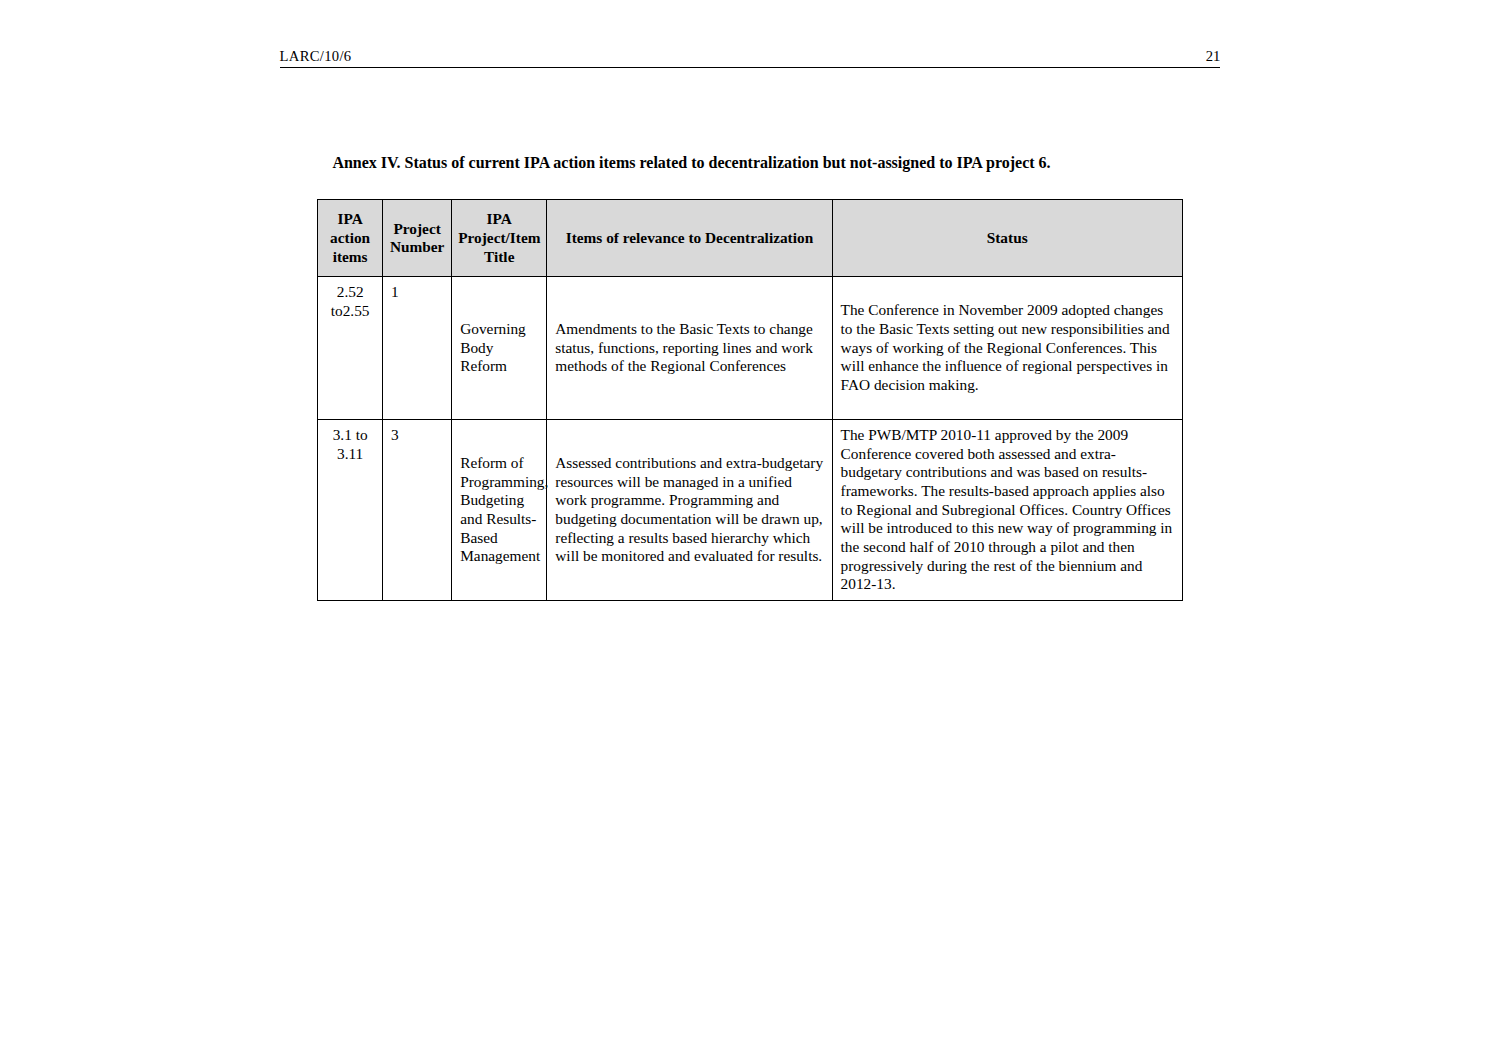LARC/10/6 21
Annex IV. Status of current IPA action items related to decentralization but not-assigned to IPA project 6.
| IPA action items | Project Number | IPA Project/Item Title | Items of relevance to Decentralization | Status |
| --- | --- | --- | --- | --- |
| 2.52 to2.55 | 1 | Governing Body Reform | Amendments to the Basic Texts to change status, functions, reporting lines and work methods of the Regional Conferences | The Conference in November 2009 adopted changes to the Basic Texts setting out new responsibilities and ways of working of the Regional Conferences. This will enhance the influence of regional perspectives in FAO decision making. |
| 3.1 to 3.11 | 3 | Reform of Programming, Budgeting and Results-Based Management | Assessed contributions and extra-budgetary resources will be managed in a unified work programme. Programming and budgeting documentation will be drawn up, reflecting a results based hierarchy which will be monitored and evaluated for results. | The PWB/MTP 2010-11 approved by the 2009 Conference covered both assessed and extra-budgetary contributions and was based on results-frameworks. The results-based approach applies also to Regional and Subregional Offices. Country Offices will be introduced to this new way of programming in the second half of 2010 through a pilot and then progressively during the rest of the biennium and 2012-13. |